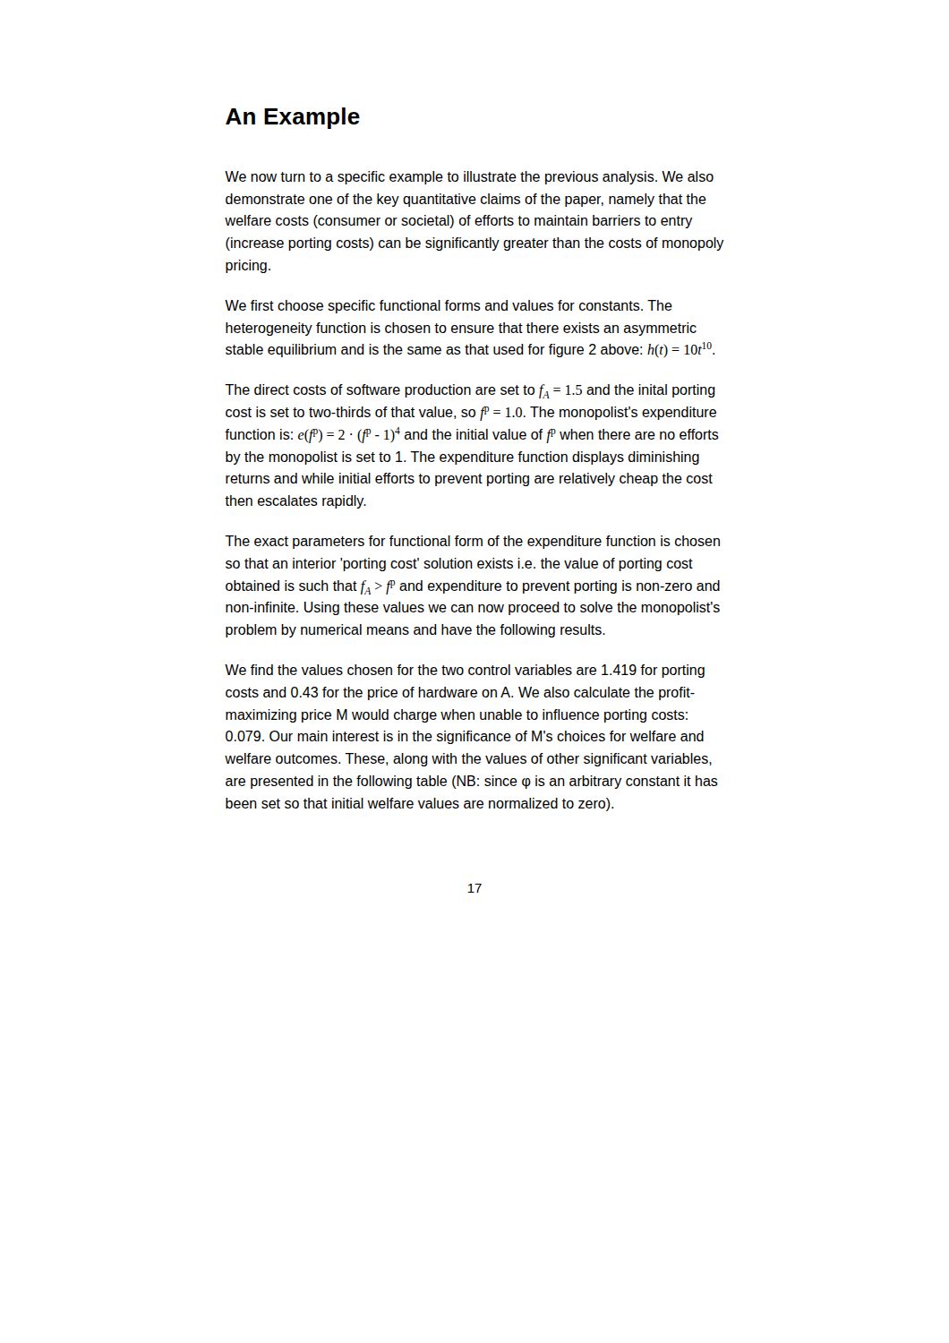An Example
We now turn to a specific example to illustrate the previous analysis. We also demonstrate one of the key quantitative claims of the paper, namely that the welfare costs (consumer or societal) of efforts to maintain barriers to entry (increase porting costs) can be significantly greater than the costs of monopoly pricing.
We first choose specific functional forms and values for constants. The heterogeneity function is chosen to ensure that there exists an asymmetric stable equilibrium and is the same as that used for figure 2 above: h(t) = 10t10.
The direct costs of software production are set to fA = 1.5 and the inital porting cost is set to two-thirds of that value, so fp = 1.0. The monopolist's expenditure function is: e(fp) = 2 · (fp - 1)4 and the initial value of fp when there are no efforts by the monopolist is set to 1. The expenditure function displays diminishing returns and while initial efforts to prevent porting are relatively cheap the cost then escalates rapidly.
The exact parameters for functional form of the expenditure function is chosen so that an interior 'porting cost' solution exists i.e. the value of porting cost obtained is such that fA > fp and expenditure to prevent porting is non-zero and non-infinite. Using these values we can now proceed to solve the monopolist's problem by numerical means and have the following results.
We find the values chosen for the two control variables are 1.419 for porting costs and 0.43 for the price of hardware on A. We also calculate the profit-maximizing price M would charge when unable to influence porting costs: 0.079. Our main interest is in the significance of M's choices for welfare and welfare outcomes. These, along with the values of other significant variables, are presented in the following table (NB: since φ is an arbitrary constant it has been set so that initial welfare values are normalized to zero).
17